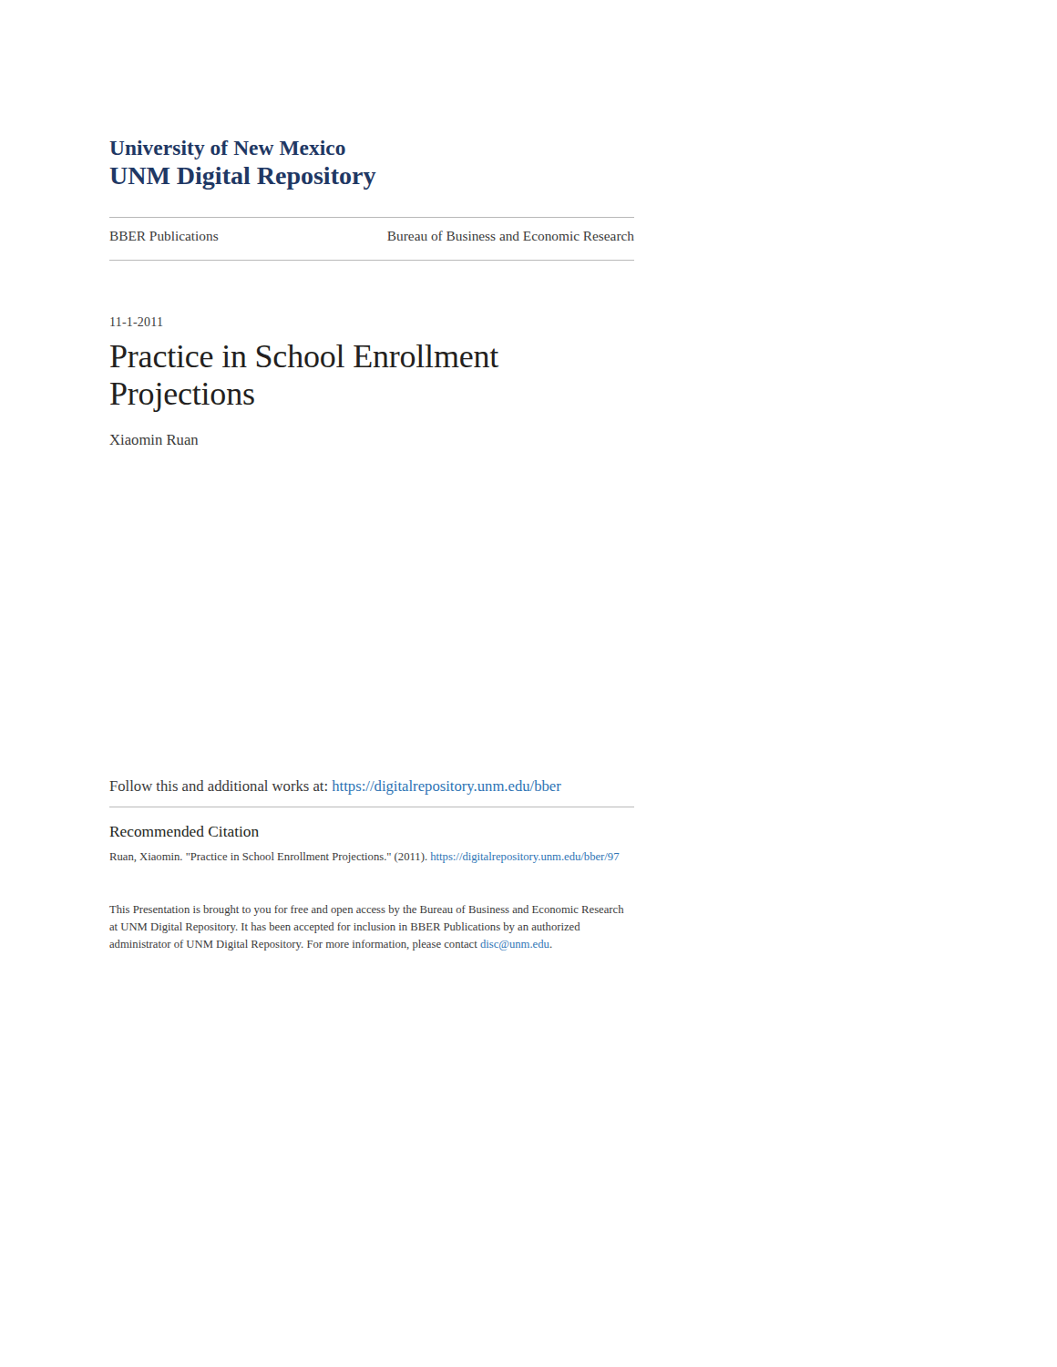University of New Mexico
UNM Digital Repository
BBER Publications
Bureau of Business and Economic Research
11-1-2011
Practice in School Enrollment Projections
Xiaomin Ruan
Follow this and additional works at: https://digitalrepository.unm.edu/bber
Recommended Citation
Ruan, Xiaomin. "Practice in School Enrollment Projections." (2011). https://digitalrepository.unm.edu/bber/97
This Presentation is brought to you for free and open access by the Bureau of Business and Economic Research at UNM Digital Repository. It has been accepted for inclusion in BBER Publications by an authorized administrator of UNM Digital Repository. For more information, please contact disc@unm.edu.